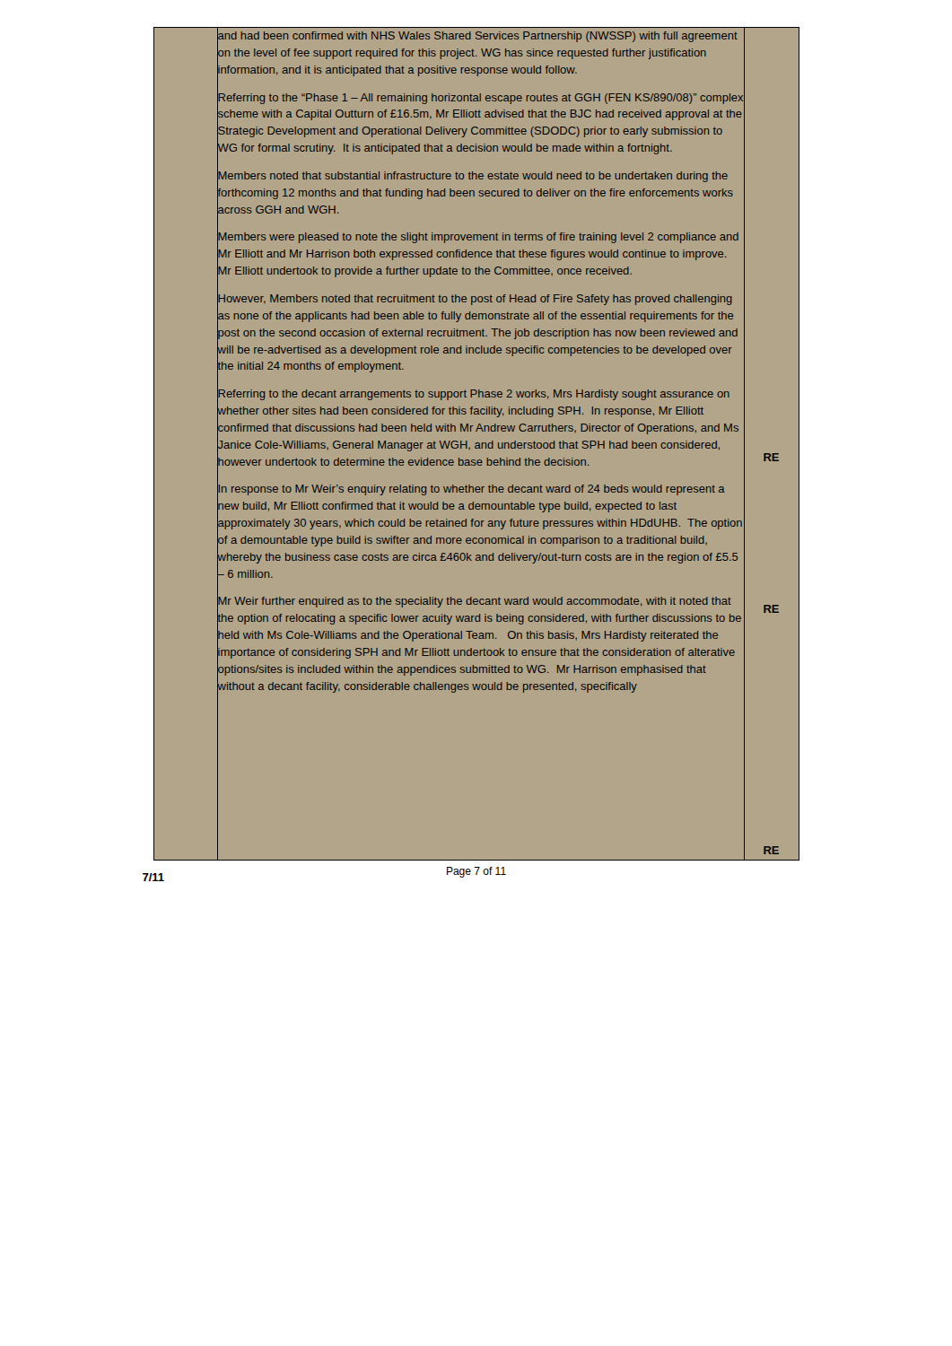| | and had been confirmed with NHS Wales Shared Services Partnership (NWSSP) with full agreement on the level of fee support required for this project. WG has since requested further justification information, and it is anticipated that a positive response would follow. Referring to the “Phase 1 – All remaining horizontal escape routes at GGH (FEN KS/890/08)” complex scheme with a Capital Outturn of £16.5m, Mr Elliott advised that the BJC had received approval at the Strategic Development and Operational Delivery Committee (SDODC) prior to early submission to WG for formal scrutiny. It is anticipated that a decision would be made within a fortnight. Members noted that substantial infrastructure to the estate would need to be undertaken during the forthcoming 12 months and that funding had been secured to deliver on the fire enforcements works across GGH and WGH. Members were pleased to note the slight improvement in terms of fire training level 2 compliance and Mr Elliott and Mr Harrison both expressed confidence that these figures would continue to improve. Mr Elliott undertook to provide a further update to the Committee, once received. However, Members noted that recruitment to the post of Head of Fire Safety has proved challenging as none of the applicants had been able to fully demonstrate all of the essential requirements for the post on the second occasion of external recruitment. The job description has now been reviewed and will be re-advertised as a development role and include specific competencies to be developed over the initial 24 months of employment. Referring to the decant arrangements to support Phase 2 works, Mrs Hardisty sought assurance on whether other sites had been considered for this facility, including SPH. In response, Mr Elliott confirmed that discussions had been held with Mr Andrew Carruthers, Director of Operations, and Ms Janice Cole-Williams, General Manager at WGH, and understood that SPH had been considered, however undertook to determine the evidence base behind the decision. In response to Mr Weir’s enquiry relating to whether the decant ward of 24 beds would represent a new build, Mr Elliott confirmed that it would be a demountable type build, expected to last approximately 30 years, which could be retained for any future pressures within HDdUHB. The option of a demountable type build is swifter and more economical in comparison to a traditional build, whereby the business case costs are circa £460k and delivery/out-turn costs are in the region of £5.5 – 6 million. Mr Weir further enquired as to the speciality the decant ward would accommodate, with it noted that the option of relocating a specific lower acuity ward is being considered, with further discussions to be held with Ms Cole-Williams and the Operational Team. On this basis, Mrs Hardisty reiterated the importance of considering SPH and Mr Elliott undertook to ensure that the consideration of alterative options/sites is included within the appendices submitted to WG. Mr Harrison emphasised that without a decant facility, considerable challenges would be presented, specifically | RE RE RE |
Page 7 of 11
7/11